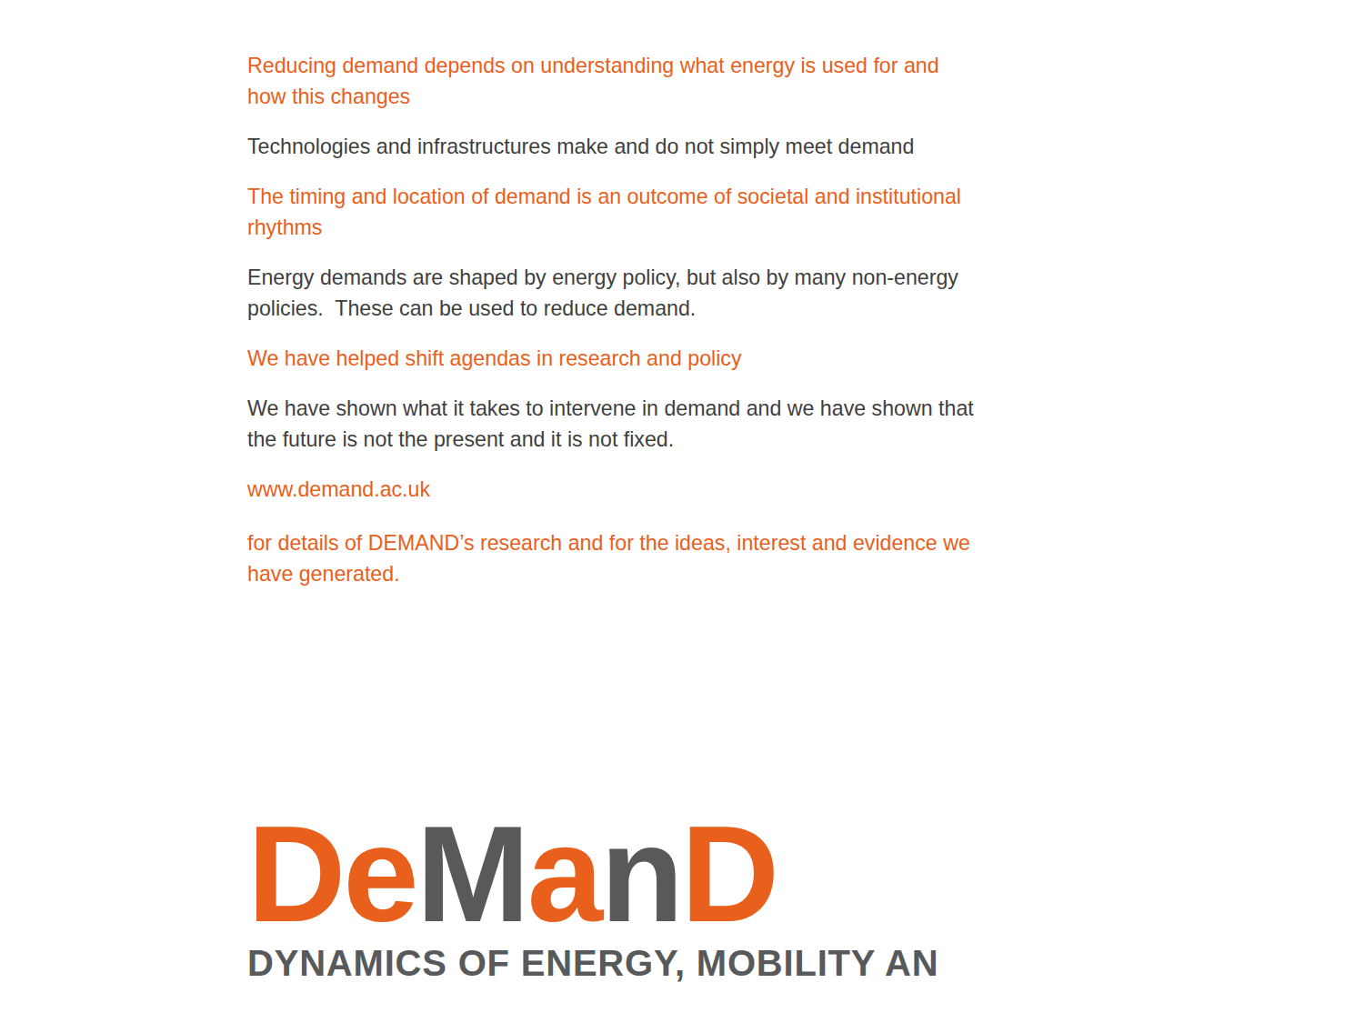Reducing demand depends on understanding what energy is used for and how this changes
Technologies and infrastructures make and do not simply meet demand
The timing and location of demand is an outcome of societal and institutional rhythms
Energy demands are shaped by energy policy, but also by many non-energy policies. These can be used to reduce demand.
We have helped shift agendas in research and policy
We have shown what it takes to intervene in demand and we have shown that the future is not the present and it is not fixed.
www.demand.ac.uk
for details of DEMAND’s research and for the ideas, interest and evidence we have generated.
DeManD DYNAMICS OF ENERGY, MOBILITY AND DEMAND